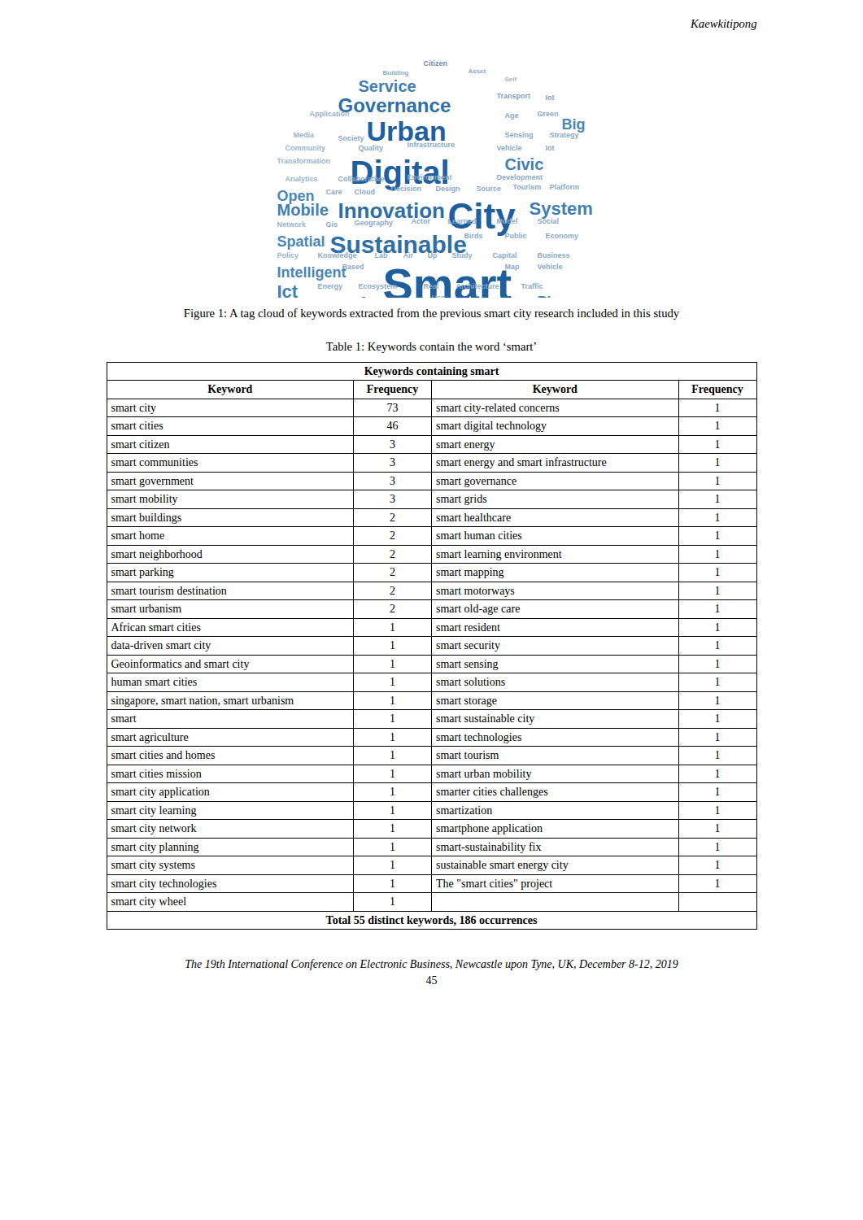Kaewkitipong
Citizen Building Asset Service Self Governance Transport Iot Application Urban Age Green Big Media Society Sensing Strategy Community Quality Infrastructure Vehicle Iot Transformation Digital Civic Analytics Collaborative Environment Development Open Care Cloud Decision Design Source Tourism Platform Mobile Innovation City System Network Gis Geography Actor Learned Model Social Spatial Sustainable Birds Public Economy Policy Knowledge Lab Air Up Study Capital Business Intelligent Based Smart Map Vehicle Ict Energy Ecosystem Real Architecture Traffic Value Technology Use Data Plans Privacy Internet Information Research Making Management Analysis Human Framework Human Engagement
Figure 1: A tag cloud of keywords extracted from the previous smart city research included in this study
Table 1: Keywords contain the word ‘smart’
| Keywords containing smart |
| --- |
| Keyword | Frequency | Keyword | Frequency |
| smart city | 73 | smart city-related concerns | 1 |
| smart cities | 46 | smart digital technology | 1 |
| smart citizen | 3 | smart energy | 1 |
| smart communities | 3 | smart energy and smart infrastructure | 1 |
| smart government | 3 | smart governance | 1 |
| smart mobility | 3 | smart grids | 1 |
| smart buildings | 2 | smart healthcare | 1 |
| smart home | 2 | smart human cities | 1 |
| smart neighborhood | 2 | smart learning environment | 1 |
| smart parking | 2 | smart mapping | 1 |
| smart tourism destination | 2 | smart motorways | 1 |
| smart urbanism | 2 | smart old-age care | 1 |
| African smart cities | 1 | smart resident | 1 |
| data-driven smart city | 1 | smart security | 1 |
| Geoinformatics and smart city | 1 | smart sensing | 1 |
| human smart cities | 1 | smart solutions | 1 |
| singapore, smart nation, smart urbanism | 1 | smart storage | 1 |
| smart | 1 | smart sustainable city | 1 |
| smart agriculture | 1 | smart technologies | 1 |
| smart cities and homes | 1 | smart tourism | 1 |
| smart cities mission | 1 | smart urban mobility | 1 |
| smart city application | 1 | smarter cities challenges | 1 |
| smart city learning | 1 | smartization | 1 |
| smart city network | 1 | smartphone application | 1 |
| smart city planning | 1 | smart-sustainability fix | 1 |
| smart city systems | 1 | sustainable smart energy city | 1 |
| smart city technologies | 1 | The "smart cities" project | 1 |
| smart city wheel | 1 | | |
| Total 55 distinct keywords, 186 occurrences |
The 19th International Conference on Electronic Business, Newcastle upon Tyne, UK, December 8-12, 2019
45